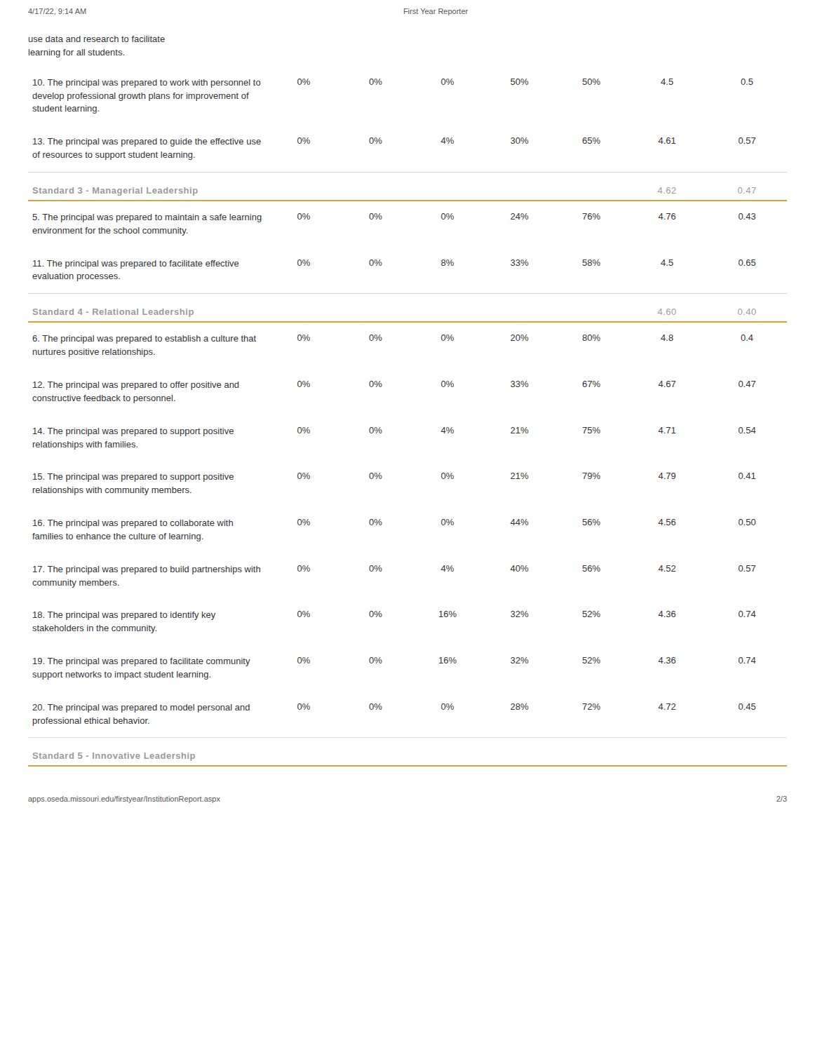4/17/22, 9:14 AM
First Year Reporter
use data and research to facilitate
learning for all students.
| 10. The principal was prepared to work with personnel to develop professional growth plans for improvement of student learning. | 0% | 0% | 0% | 50% | 50% | 4.5 | 0.5 |
| 13. The principal was prepared to guide the effective use of resources to support student learning. | 0% | 0% | 4% | 30% | 65% | 4.61 | 0.57 |
| Standard 3 - Managerial Leadership | | | | | | 4.62 | 0.47 |
| 5. The principal was prepared to maintain a safe learning environment for the school community. | 0% | 0% | 0% | 24% | 76% | 4.76 | 0.43 |
| 11. The principal was prepared to facilitate effective evaluation processes. | 0% | 0% | 8% | 33% | 58% | 4.5 | 0.65 |
| Standard 4 - Relational Leadership | | | | | | 4.60 | 0.40 |
| 6. The principal was prepared to establish a culture that nurtures positive relationships. | 0% | 0% | 0% | 20% | 80% | 4.8 | 0.4 |
| 12. The principal was prepared to offer positive and constructive feedback to personnel. | 0% | 0% | 0% | 33% | 67% | 4.67 | 0.47 |
| 14. The principal was prepared to support positive relationships with families. | 0% | 0% | 4% | 21% | 75% | 4.71 | 0.54 |
| 15. The principal was prepared to support positive relationships with community members. | 0% | 0% | 0% | 21% | 79% | 4.79 | 0.41 |
| 16. The principal was prepared to collaborate with families to enhance the culture of learning. | 0% | 0% | 0% | 44% | 56% | 4.56 | 0.50 |
| 17. The principal was prepared to build partnerships with community members. | 0% | 0% | 4% | 40% | 56% | 4.52 | 0.57 |
| 18. The principal was prepared to identify key stakeholders in the community. | 0% | 0% | 16% | 32% | 52% | 4.36 | 0.74 |
| 19. The principal was prepared to facilitate community support networks to impact student learning. | 0% | 0% | 16% | 32% | 52% | 4.36 | 0.74 |
| 20. The principal was prepared to model personal and professional ethical behavior. | 0% | 0% | 0% | 28% | 72% | 4.72 | 0.45 |
| Standard 5 - Innovative Leadership |
apps.oseda.missouri.edu/firstyear/InstitutionReport.aspx
2/3